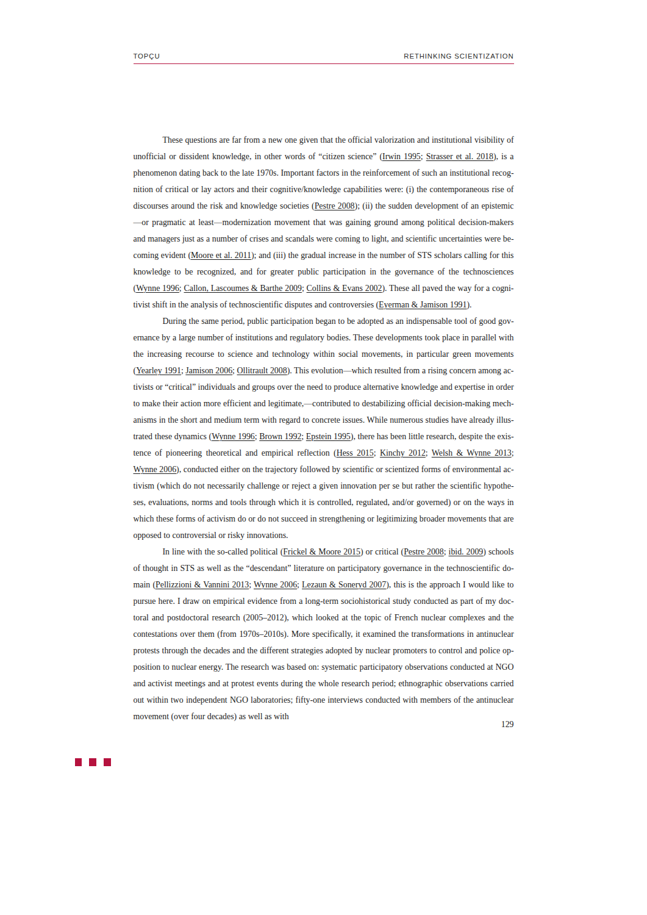Topçu Rethinking Scientization
These questions are far from a new one given that the official valorization and institutional visibility of unofficial or dissident knowledge, in other words of “citizen science” (Irwin 1995; Strasser et al. 2018), is a phenomenon dating back to the late 1970s. Important factors in the reinforcement of such an institutional recognition of critical or lay actors and their cognitive/knowledge capabilities were: (i) the contemporaneous rise of discourses around the risk and knowledge societies (Pestre 2008); (ii) the sudden development of an epistemic—or pragmatic at least—modernization movement that was gaining ground among political decision-makers and managers just as a number of crises and scandals were coming to light, and scientific uncertainties were becoming evident (Moore et al. 2011); and (iii) the gradual increase in the number of STS scholars calling for this knowledge to be recognized, and for greater public participation in the governance of the technosciences (Wynne 1996; Callon, Lascoumes & Barthe 2009; Collins & Evans 2002). These all paved the way for a cognitivist shift in the analysis of technoscientific disputes and controversies (Eyerman & Jamison 1991).
During the same period, public participation began to be adopted as an indispensable tool of good governance by a large number of institutions and regulatory bodies. These developments took place in parallel with the increasing recourse to science and technology within social movements, in particular green movements (Yearley 1991; Jamison 2006; Ollitrault 2008). This evolution—which resulted from a rising concern among activists or “critical” individuals and groups over the need to produce alternative knowledge and expertise in order to make their action more efficient and legitimate,—contributed to destabilizing official decision-making mechanisms in the short and medium term with regard to concrete issues. While numerous studies have already illustrated these dynamics (Wynne 1996; Brown 1992; Epstein 1995), there has been little research, despite the existence of pioneering theoretical and empirical reflection (Hess 2015; Kinchy 2012; Welsh & Wynne 2013; Wynne 2006), conducted either on the trajectory followed by scientific or scientized forms of environmental activism (which do not necessarily challenge or reject a given innovation per se but rather the scientific hypotheses, evaluations, norms and tools through which it is controlled, regulated, and/or governed) or on the ways in which these forms of activism do or do not succeed in strengthening or legitimizing broader movements that are opposed to controversial or risky innovations.
In line with the so-called political (Frickel & Moore 2015) or critical (Pestre 2008; ibid. 2009) schools of thought in STS as well as the “descendant” literature on participatory governance in the technoscientific domain (Pellizzioni & Vannini 2013; Wynne 2006; Lezaun & Soneryd 2007), this is the approach I would like to pursue here. I draw on empirical evidence from a long-term sociohistorical study conducted as part of my doctoral and postdoctoral research (2005–2012), which looked at the topic of French nuclear complexes and the contestations over them (from 1970s–2010s). More specifically, it examined the transformations in antinuclear protests through the decades and the different strategies adopted by nuclear promoters to control and police opposition to nuclear energy. The research was based on: systematic participatory observations conducted at NGO and activist meetings and at protest events during the whole research period; ethnographic observations carried out within two independent NGO laboratories; fifty-one interviews conducted with members of the antinuclear movement (over four decades) as well as with
129